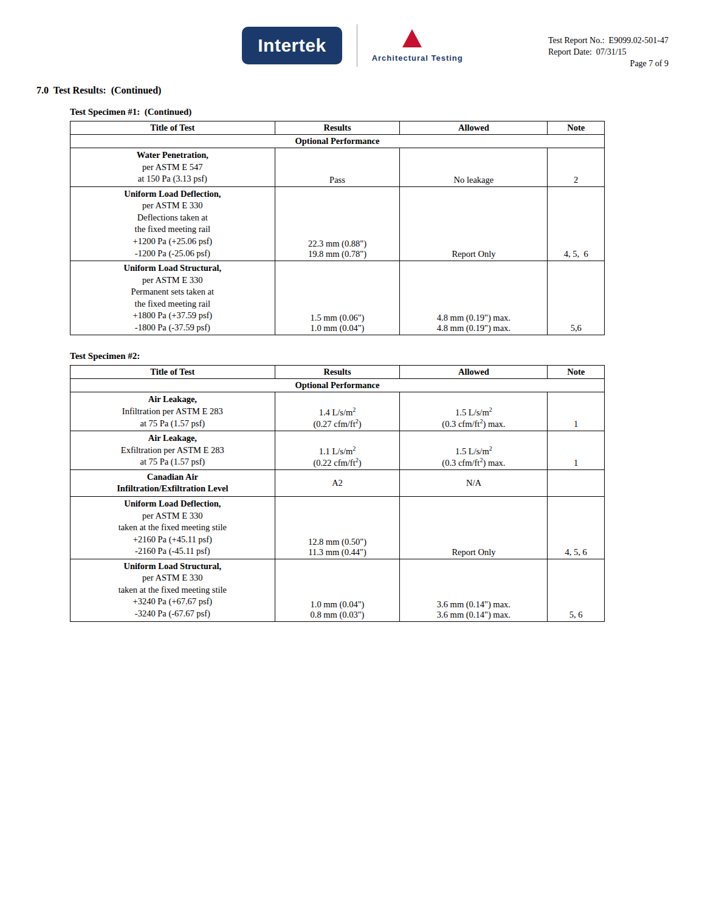Intertek
Architectural Testing
Test Report No.: E9099.02-501-47
Report Date: 07/31/15
Page 7 of 9
7.0 Test Results: (Continued)
Test Specimen #1: (Continued)
| Title of Test | Results | Allowed | Note |
| --- | --- | --- | --- |
| Optional Performance |
| Water Penetration, per ASTM E 547 at 150 Pa (3.13 psf) | Pass | No leakage | 2 |
| Uniform Load Deflection, per ASTM E 330 Deflections taken at the fixed meeting rail +1200 Pa (+25.06 psf) -1200 Pa (-25.06 psf) | 22.3 mm (0.88") 19.8 mm (0.78") | Report Only | 4, 5, 6 |
| Uniform Load Structural, per ASTM E 330 Permanent sets taken at the fixed meeting rail +1800 Pa (+37.59 psf) -1800 Pa (-37.59 psf) | 1.5 mm (0.06") 1.0 mm (0.04") | 4.8 mm (0.19") max. 4.8 mm (0.19") max. | 5,6 |
Test Specimen #2:
| Title of Test | Results | Allowed | Note |
| --- | --- | --- | --- |
| Optional Performance |
| Air Leakage, Infiltration per ASTM E 283 at 75 Pa (1.57 psf) | 1.4 L/s/m 2 (0.27 cfm/ft 2 ) | 1.5 L/s/m 2 (0.3 cfm/ft 2 ) max. | 1 |
| Air Leakage, Exfiltration per ASTM E 283 at 75 Pa (1.57 psf) | 1.1 L/s/m 2 (0.22 cfm/ft 2 ) | 1.5 L/s/m 2 (0.3 cfm/ft 2 ) max. | 1 |
| Canadian Air Infiltration/Exfiltration Level | A2 | N/A | |
| Uniform Load Deflection, per ASTM E 330 taken at the fixed meeting stile +2160 Pa (+45.11 psf) -2160 Pa (-45.11 psf) | 12.8 mm (0.50") 11.3 mm (0.44") | Report Only | 4, 5, 6 |
| Uniform Load Structural, per ASTM E 330 taken at the fixed meeting stile +3240 Pa (+67.67 psf) -3240 Pa (-67.67 psf) | 1.0 mm (0.04") 0.8 mm (0.03") | 3.6 mm (0.14") max. 3.6 mm (0.14") max. | 5, 6 |